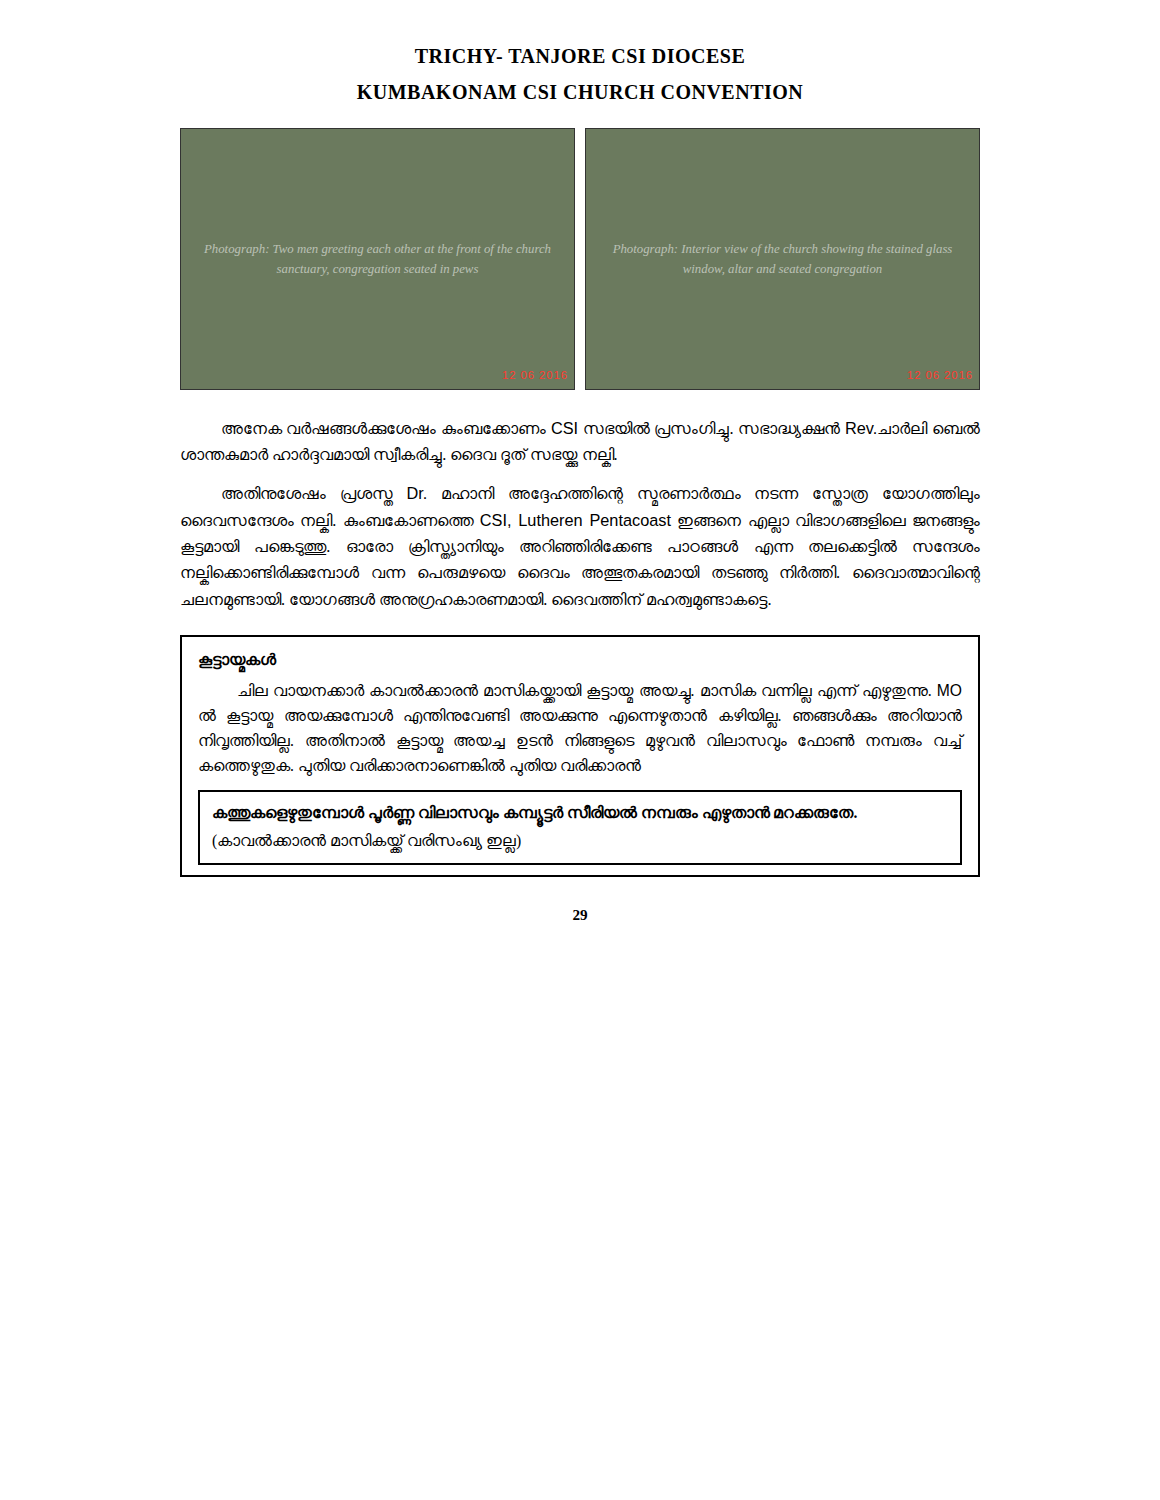Trichy- Tanjore CSI Diocese
Kumbakonam CSI Church Convention
Photograph: Two men greeting each other at the front of the church sanctuary, congregation seated in pews 12 06 2016
Photograph: Interior view of the church showing the stained glass window, altar and seated congregation 12 06 2016
അനേക വർഷങ്ങൾക്കുശേഷം കുംബക്കോണം CSI സഭയിൽ പ്രസംഗിച്ചു. സഭാദ്ധ്യക്ഷൻ Rev. ചാർലി ബെൽ ശാന്തകുമാർ ഹാർദ്ദവമായി സ്വീകരിച്ചു. ദൈവ ദൂത് സഭയ്ക്കു നല്കി.
അതിനുശേഷം പ്രശസ്ത Dr. മഹാനി അദ്ദേഹത്തിന്റെ സ്മരണാർത്ഥം നടന്ന സ്തോത്ര യോഗത്തിലും ദൈവസന്ദേശം നല്കി. കുംബകോണത്തെ CSI, Lutheren Pentacoast ഇങ്ങനെ എല്ലാ വിഭാഗങ്ങളിലെ ജനങ്ങളും കൂട്ടമായി പങ്കെടുത്തു. ഓരോ ക്രിസ്ത്യാനിയും അറിഞ്ഞിരിക്കേണ്ട പാഠങ്ങൾ എന്ന തലക്കെട്ടിൽ സന്ദേശം നല്കിക്കൊണ്ടിരിക്കുമ്പോൾ വന്ന പെരുമഴയെ ദൈവം അത്ഭുതകരമായി തടഞ്ഞു നിർത്തി. ദൈവാത്മാവിന്റെ ചലനമുണ്ടായി. യോഗങ്ങൾ അനുഗ്രഹകാരണമായി. ദൈവത്തിന് മഹത്വമുണ്ടാകട്ടെ.
കൂട്ടായ്മകൾ
ചില വായനക്കാർ കാവൽക്കാരൻ മാസികയ്ക്കായി കൂട്ടായ്മ അയച്ചു. മാസിക വന്നില്ല എന്ന് എഴുതുന്നു. MO ൽ കൂട്ടായ്മ അയക്കുമ്പോൾ എന്തിനുവേണ്ടി അയക്കുന്നു എന്നെഴുതാൻ കഴിയില്ല. ഞങ്ങൾക്കും അറിയാൻ നിവൃത്തിയില്ല. അതിനാൽ കൂട്ടായ്മ അയച്ച ഉടൻ നിങ്ങളുടെ മുഴുവൻ വിലാസവും ഫോൺ നമ്പരും വച്ച് കത്തെഴുതുക. പുതിയ വരിക്കാരനാണെങ്കിൽ പുതിയ വരിക്കാരൻ
കത്തുകളെഴുതുമ്പോൾ പൂർണ്ണ വിലാസവും കമ്പ്യൂട്ടർ സീരിയൽ നമ്പരും എഴുതാൻ മറക്കരുതേ.
(കാവൽക്കാരൻ മാസികയ്ക്ക് വരിസംഖ്യ ഇല്ല)
29